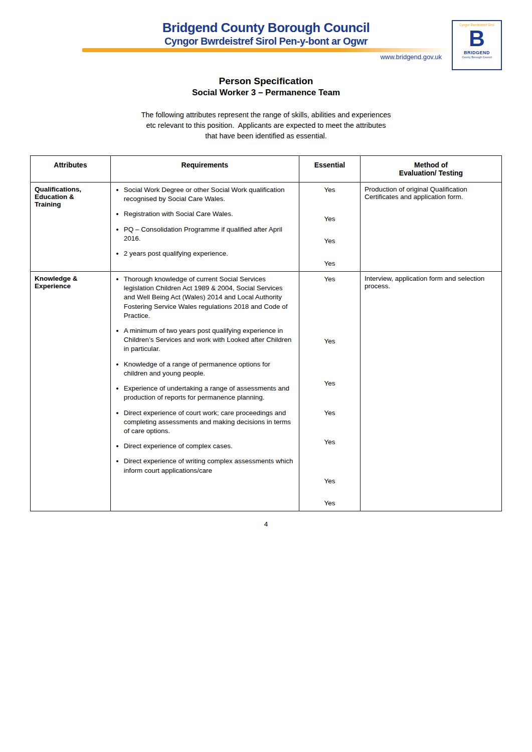Bridgend County Borough Council
Cyngor Bwrdeistref Sirol Pen-y-bont ar Ogwr
www.bridgend.gov.uk
Cyngor Bwrdeistref Sirol
B
BRIDGEND
County Borough Council
Person Specification
Social Worker 3 – Permanence Team
The following attributes represent the range of skills, abilities and experiences
etc relevant to this position. Applicants are expected to meet the attributes
that have been identified as essential.
| Attributes | Requirements | Essential | Method of Evaluation/ Testing |
| --- | --- | --- | --- |
| Qualifications, Education & Training | Social Work Degree or other Social Work qualification recognised by Social Care Wales. Registration with Social Care Wales. PQ – Consolidation Programme if qualified after April 2016. 2 years post qualifying experience. | Yes Yes Yes Yes | Production of original Qualification Certificates and application form. |
| Knowledge & Experience | Thorough knowledge of current Social Services legislation Children Act 1989 & 2004, Social Services and Well Being Act (Wales) 2014 and Local Authority Fostering Service Wales regulations 2018 and Code of Practice. A minimum of two years post qualifying experience in Children’s Services and work with Looked after Children in particular. Knowledge of a range of permanence options for children and young people. Experience of undertaking a range of assessments and production of reports for permanence planning. Direct experience of court work; care proceedings and completing assessments and making decisions in terms of care options. Direct experience of complex cases. Direct experience of writing complex assessments which inform court applications/care | Yes Yes Yes Yes Yes Yes Yes | Interview, application form and selection process. |
4